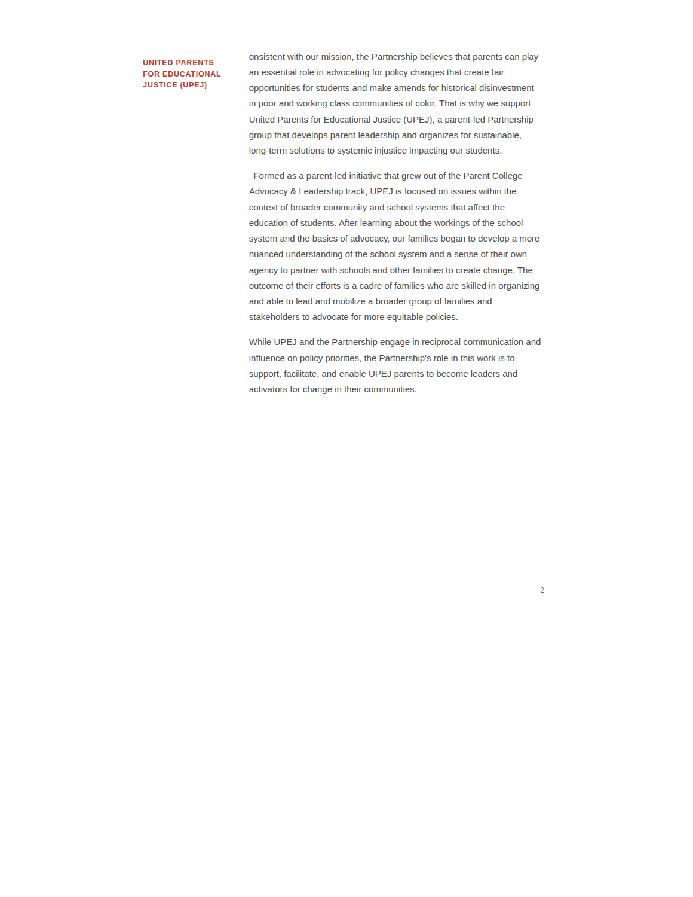United Parents for Educational Justice (UPEJ)
onsistent with our mission, the Partnership believes that parents can play an essential role in advocating for policy changes that create fair opportunities for students and make amends for historical disinvestment in poor and working class communities of color. That is why we support United Parents for Educational Justice (UPEJ), a parent-led Partnership group that develops parent leadership and organizes for sustainable, long-term solutions to systemic injustice impacting our students.
Formed as a parent-led initiative that grew out of the Parent College Advocacy & Leadership track, UPEJ is focused on issues within the context of broader community and school systems that affect the education of students. After learning about the workings of the school system and the basics of advocacy, our families began to develop a more nuanced understanding of the school system and a sense of their own agency to partner with schools and other families to create change. The outcome of their efforts is a cadre of families who are skilled in organizing and able to lead and mobilize a broader group of families and stakeholders to advocate for more equitable policies.
While UPEJ and the Partnership engage in reciprocal communication and influence on policy priorities, the Partnership's role in this work is to support, facilitate, and enable UPEJ parents to become leaders and activators for change in their communities.
2